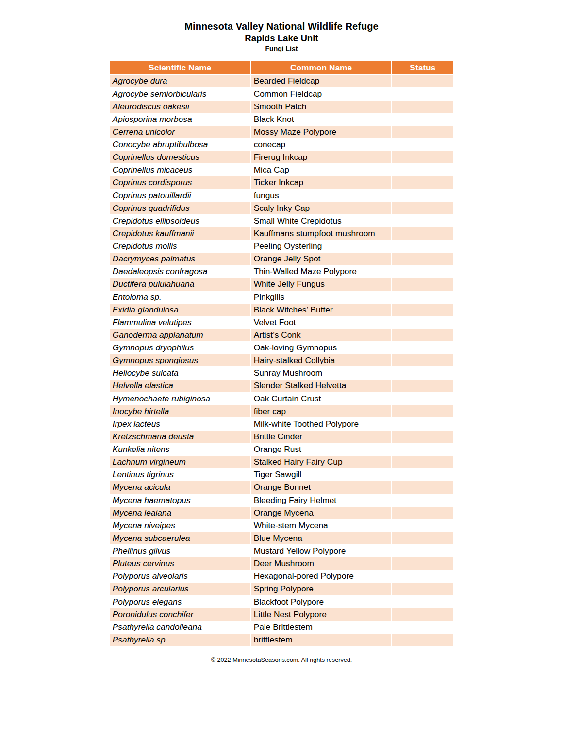Minnesota Valley National Wildlife Refuge
Rapids Lake Unit
Fungi List
| Scientific Name | Common Name | Status |
| --- | --- | --- |
| Agrocybe dura | Bearded Fieldcap | |
| Agrocybe semiorbicularis | Common Fieldcap | |
| Aleurodiscus oakesii | Smooth Patch | |
| Apiosporina morbosa | Black Knot | |
| Cerrena unicolor | Mossy Maze Polypore | |
| Conocybe abruptibulbosa | conecap | |
| Coprinellus domesticus | Firerug Inkcap | |
| Coprinellus micaceus | Mica Cap | |
| Coprinus cordisporus | Ticker Inkcap | |
| Coprinus patouillardii | fungus | |
| Coprinus quadrifidus | Scaly Inky Cap | |
| Crepidotus ellipsoideus | Small White Crepidotus | |
| Crepidotus kauffmanii | Kauffmans stumpfoot mushroom | |
| Crepidotus mollis | Peeling Oysterling | |
| Dacrymyces palmatus | Orange Jelly Spot | |
| Daedaleopsis confragosa | Thin-Walled Maze Polypore | |
| Ductifera pululahuana | White Jelly Fungus | |
| Entoloma sp. | Pinkgills | |
| Exidia glandulosa | Black Witches’ Butter | |
| Flammulina velutipes | Velvet Foot | |
| Ganoderma applanatum | Artist’s Conk | |
| Gymnopus dryophilus | Oak-loving Gymnopus | |
| Gymnopus spongiosus | Hairy-stalked Collybia | |
| Heliocybe sulcata | Sunray Mushroom | |
| Helvella elastica | Slender Stalked Helvetta | |
| Hymenochaete rubiginosa | Oak Curtain Crust | |
| Inocybe hirtella | fiber cap | |
| Irpex lacteus | Milk-white Toothed Polypore | |
| Kretzschmaria deusta | Brittle Cinder | |
| Kunkelia nitens | Orange Rust | |
| Lachnum virgineum | Stalked Hairy Fairy Cup | |
| Lentinus tigrinus | Tiger Sawgill | |
| Mycena acicula | Orange Bonnet | |
| Mycena haematopus | Bleeding Fairy Helmet | |
| Mycena leaiana | Orange Mycena | |
| Mycena niveipes | White-stem Mycena | |
| Mycena subcaerulea | Blue Mycena | |
| Phellinus gilvus | Mustard Yellow Polypore | |
| Pluteus cervinus | Deer Mushroom | |
| Polyporus alveolaris | Hexagonal-pored Polypore | |
| Polyporus arcularius | Spring Polypore | |
| Polyporus elegans | Blackfoot Polypore | |
| Poronidulus conchifer | Little Nest Polypore | |
| Psathyrella candolleana | Pale Brittlestem | |
| Psathyrella sp. | brittlestem | |
© 2022 MinnesotaSeasons.com. All rights reserved.